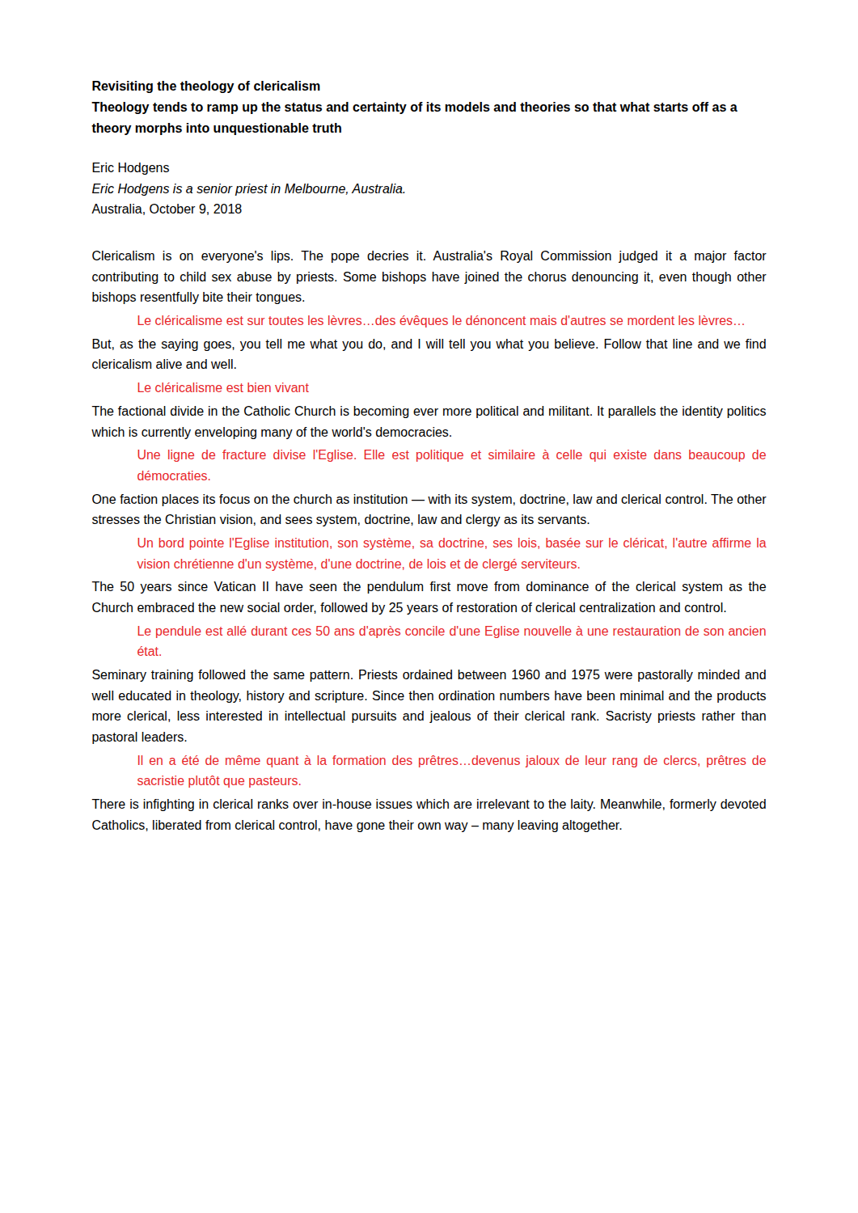Revisiting the theology of clericalism
Theology tends to ramp up the status and certainty of its models and theories so that what starts off as a theory morphs into unquestionable truth
Eric Hodgens
Eric Hodgens is a senior priest in Melbourne, Australia.
Australia, October 9, 2018
Clericalism is on everyone's lips. The pope decries it. Australia's Royal Commission judged it a major factor contributing to child sex abuse by priests. Some bishops have joined the chorus denouncing it, even though other bishops resentfully bite their tongues.
Le cléricalisme est sur toutes les lèvres…des évêques le dénoncent mais d'autres se mordent les lèvres…
But, as the saying goes, you tell me what you do, and I will tell you what you believe. Follow that line and we find clericalism alive and well.
Le cléricalisme est bien vivant
The factional divide in the Catholic Church is becoming ever more political and militant. It parallels the identity politics which is currently enveloping many of the world's democracies.
Une ligne de fracture divise l'Eglise. Elle est politique et similaire à celle qui existe dans beaucoup de démocraties.
One faction places its focus on the church as institution — with its system, doctrine, law and clerical control. The other stresses the Christian vision, and sees system, doctrine, law and clergy as its servants.
Un bord pointe l'Eglise institution, son système, sa doctrine, ses lois, basée sur le cléricat, l'autre affirme la vision chrétienne d'un système, d'une doctrine, de lois et de clergé serviteurs.
The 50 years since Vatican II have seen the pendulum first move from dominance of the clerical system as the Church embraced the new social order, followed by 25 years of restoration of clerical centralization and control.
Le pendule est allé durant ces 50 ans d'après concile d'une Eglise nouvelle à une restauration de son ancien état.
Seminary training followed the same pattern. Priests ordained between 1960 and 1975 were pastorally minded and well educated in theology, history and scripture. Since then ordination numbers have been minimal and the products more clerical, less interested in intellectual pursuits and jealous of their clerical rank. Sacristy priests rather than pastoral leaders.
Il en a été de même quant à la formation des prêtres…devenus jaloux de leur rang de clercs, prêtres de sacristie plutôt que pasteurs.
There is infighting in clerical ranks over in-house issues which are irrelevant to the laity. Meanwhile, formerly devoted Catholics, liberated from clerical control, have gone their own way – many leaving altogether.